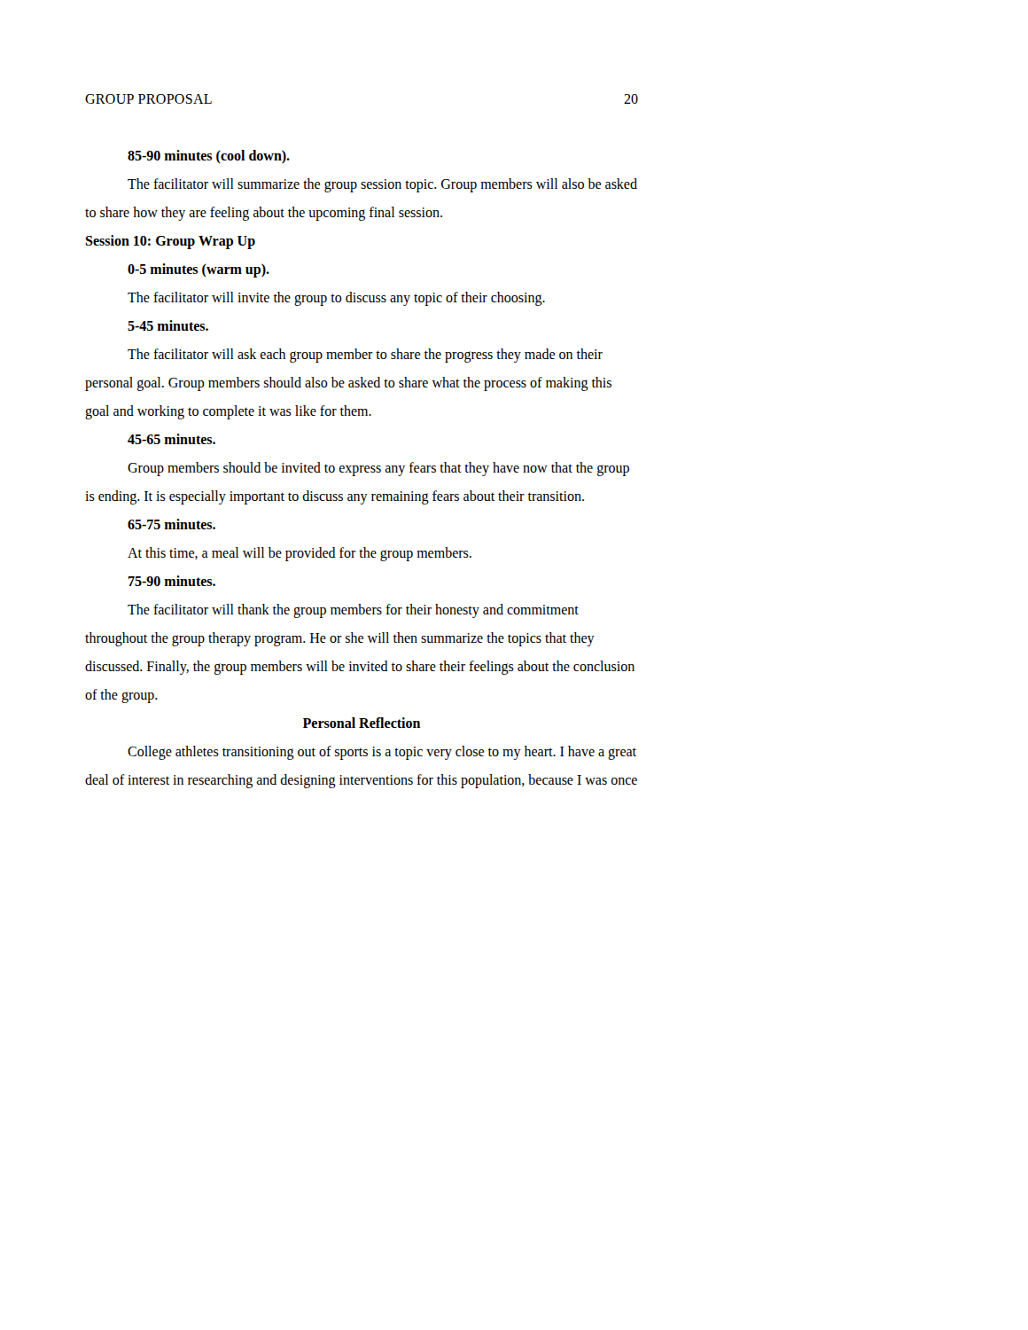Group Proposal 20
85-90 minutes (cool down).
The facilitator will summarize the group session topic. Group members will also be asked to share how they are feeling about the upcoming final session.
Session 10: Group Wrap Up
0-5 minutes (warm up).
The facilitator will invite the group to discuss any topic of their choosing.
5-45 minutes.
The facilitator will ask each group member to share the progress they made on their personal goal. Group members should also be asked to share what the process of making this goal and working to complete it was like for them.
45-65 minutes.
Group members should be invited to express any fears that they have now that the group is ending. It is especially important to discuss any remaining fears about their transition.
65-75 minutes.
At this time, a meal will be provided for the group members.
75-90 minutes.
The facilitator will thank the group members for their honesty and commitment throughout the group therapy program. He or she will then summarize the topics that they discussed. Finally, the group members will be invited to share their feelings about the conclusion of the group.
Personal Reflection
College athletes transitioning out of sports is a topic very close to my heart. I have a great deal of interest in researching and designing interventions for this population, because I was once